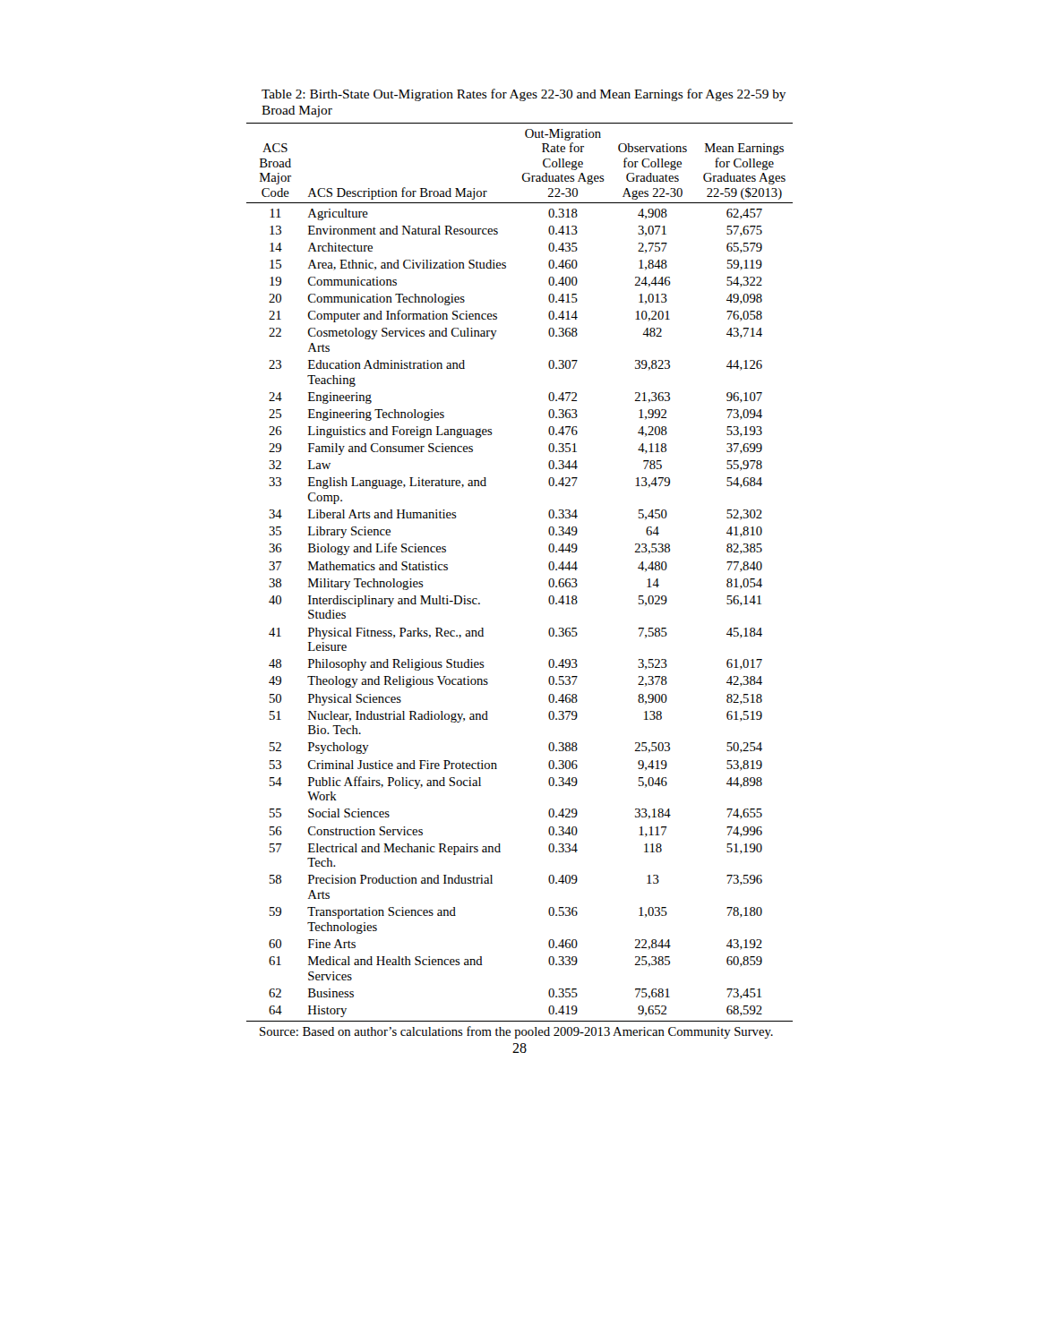Table 2: Birth-State Out-Migration Rates for Ages 22-30 and Mean Earnings for Ages 22-59 by Broad Major
| ACS Broad Major Code | ACS Description for Broad Major | Out-Migration Rate for College Graduates Ages 22-30 | Observations for College Graduates Ages 22-30 | Mean Earnings for College Graduates Ages 22-59 ($2013) |
| --- | --- | --- | --- | --- |
| 11 | Agriculture | 0.318 | 4,908 | 62,457 |
| 13 | Environment and Natural Resources | 0.413 | 3,071 | 57,675 |
| 14 | Architecture | 0.435 | 2,757 | 65,579 |
| 15 | Area, Ethnic, and Civilization Studies | 0.460 | 1,848 | 59,119 |
| 19 | Communications | 0.400 | 24,446 | 54,322 |
| 20 | Communication Technologies | 0.415 | 1,013 | 49,098 |
| 21 | Computer and Information Sciences | 0.414 | 10,201 | 76,058 |
| 22 | Cosmetology Services and Culinary Arts | 0.368 | 482 | 43,714 |
| 23 | Education Administration and Teaching | 0.307 | 39,823 | 44,126 |
| 24 | Engineering | 0.472 | 21,363 | 96,107 |
| 25 | Engineering Technologies | 0.363 | 1,992 | 73,094 |
| 26 | Linguistics and Foreign Languages | 0.476 | 4,208 | 53,193 |
| 29 | Family and Consumer Sciences | 0.351 | 4,118 | 37,699 |
| 32 | Law | 0.344 | 785 | 55,978 |
| 33 | English Language, Literature, and Comp. | 0.427 | 13,479 | 54,684 |
| 34 | Liberal Arts and Humanities | 0.334 | 5,450 | 52,302 |
| 35 | Library Science | 0.349 | 64 | 41,810 |
| 36 | Biology and Life Sciences | 0.449 | 23,538 | 82,385 |
| 37 | Mathematics and Statistics | 0.444 | 4,480 | 77,840 |
| 38 | Military Technologies | 0.663 | 14 | 81,054 |
| 40 | Interdisciplinary and Multi-Disc. Studies | 0.418 | 5,029 | 56,141 |
| 41 | Physical Fitness, Parks, Rec., and Leisure | 0.365 | 7,585 | 45,184 |
| 48 | Philosophy and Religious Studies | 0.493 | 3,523 | 61,017 |
| 49 | Theology and Religious Vocations | 0.537 | 2,378 | 42,384 |
| 50 | Physical Sciences | 0.468 | 8,900 | 82,518 |
| 51 | Nuclear, Industrial Radiology, and Bio. Tech. | 0.379 | 138 | 61,519 |
| 52 | Psychology | 0.388 | 25,503 | 50,254 |
| 53 | Criminal Justice and Fire Protection | 0.306 | 9,419 | 53,819 |
| 54 | Public Affairs, Policy, and Social Work | 0.349 | 5,046 | 44,898 |
| 55 | Social Sciences | 0.429 | 33,184 | 74,655 |
| 56 | Construction Services | 0.340 | 1,117 | 74,996 |
| 57 | Electrical and Mechanic Repairs and Tech. | 0.334 | 118 | 51,190 |
| 58 | Precision Production and Industrial Arts | 0.409 | 13 | 73,596 |
| 59 | Transportation Sciences and Technologies | 0.536 | 1,035 | 78,180 |
| 60 | Fine Arts | 0.460 | 22,844 | 43,192 |
| 61 | Medical and Health Sciences and Services | 0.339 | 25,385 | 60,859 |
| 62 | Business | 0.355 | 75,681 | 73,451 |
| 64 | History | 0.419 | 9,652 | 68,592 |
Source: Based on author’s calculations from the pooled 2009-2013 American Community Survey.
28